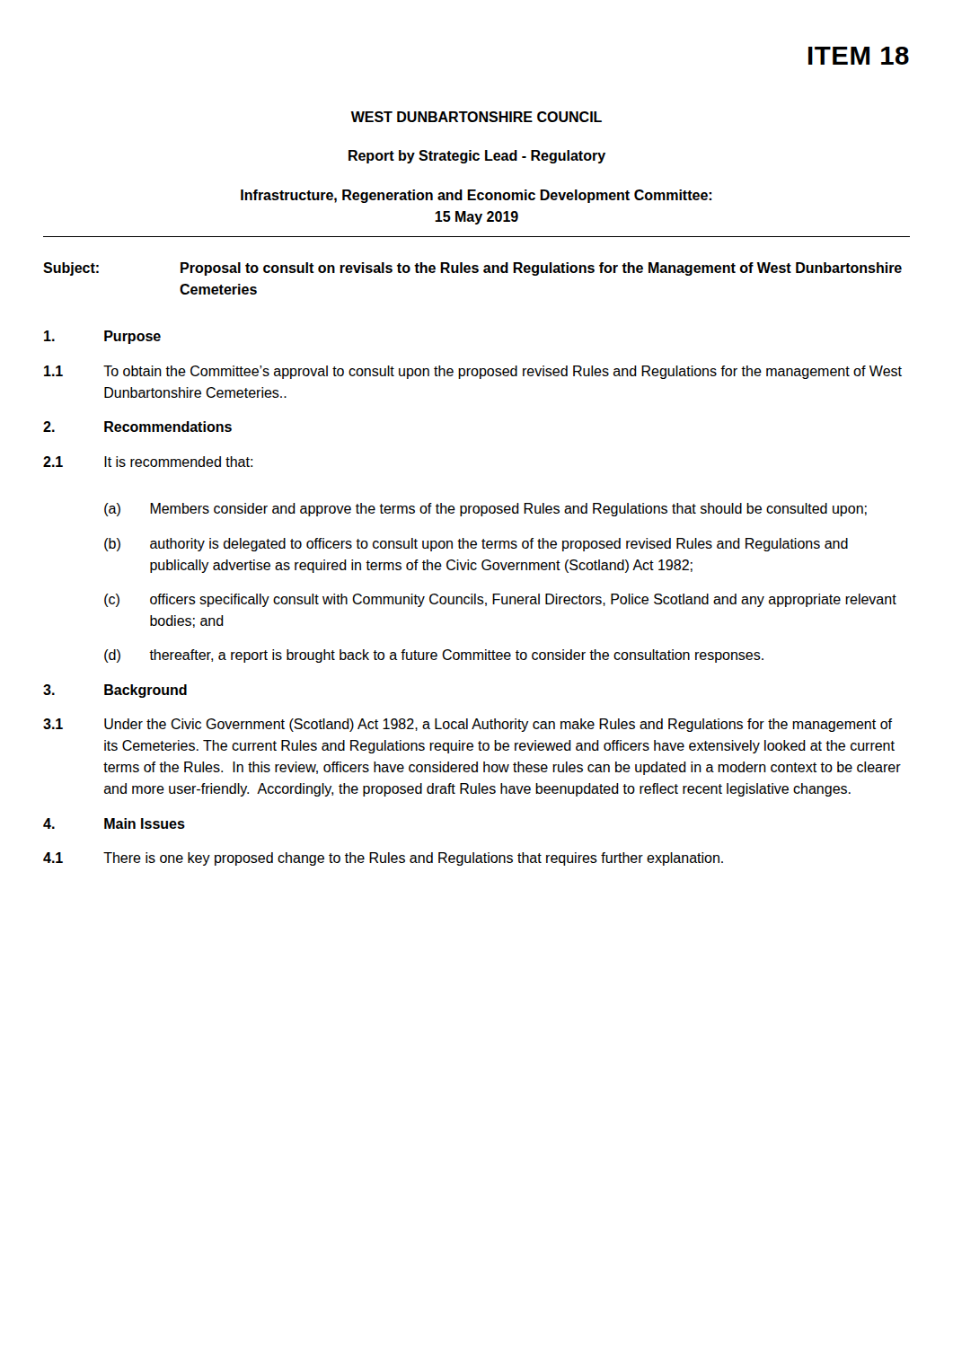ITEM 18
WEST DUNBARTONSHIRE COUNCIL
Report by Strategic Lead - Regulatory
Infrastructure, Regeneration and Economic Development Committee:
15 May 2019
| Subject: | Proposal to consult on revisals to the Rules and Regulations for the Management of West Dunbartonshire Cemeteries |
| 1. | Purpose |
| 1.1 | To obtain the Committee’s approval to consult upon the proposed revised Rules and Regulations for the management of West Dunbartonshire Cemeteries.. |
| 2. | Recommendations |
| 2.1 | It is recommended that: |
| (a) | Members consider and approve the terms of the proposed Rules and Regulations that should be consulted upon; |
| (b) | authority is delegated to officers to consult upon the terms of the proposed revised Rules and Regulations and publically advertise as required in terms of the Civic Government (Scotland) Act 1982; |
| (c) | officers specifically consult with Community Councils, Funeral Directors, Police Scotland and any appropriate relevant bodies; and |
| (d) | thereafter, a report is brought back to a future Committee to consider the consultation responses. |
| 3. | Background |
| 3.1 | Under the Civic Government (Scotland) Act 1982, a Local Authority can make Rules and Regulations for the management of its Cemeteries. The current Rules and Regulations require to be reviewed and officers have extensively looked at the current terms of the Rules. In this review, officers have considered how these rules can be updated in a modern context to be clearer and more user-friendly. Accordingly, the proposed draft Rules have beenupdated to reflect recent legislative changes. |
| 4. | Main Issues |
| 4.1 | There is one key proposed change to the Rules and Regulations that requires further explanation. |